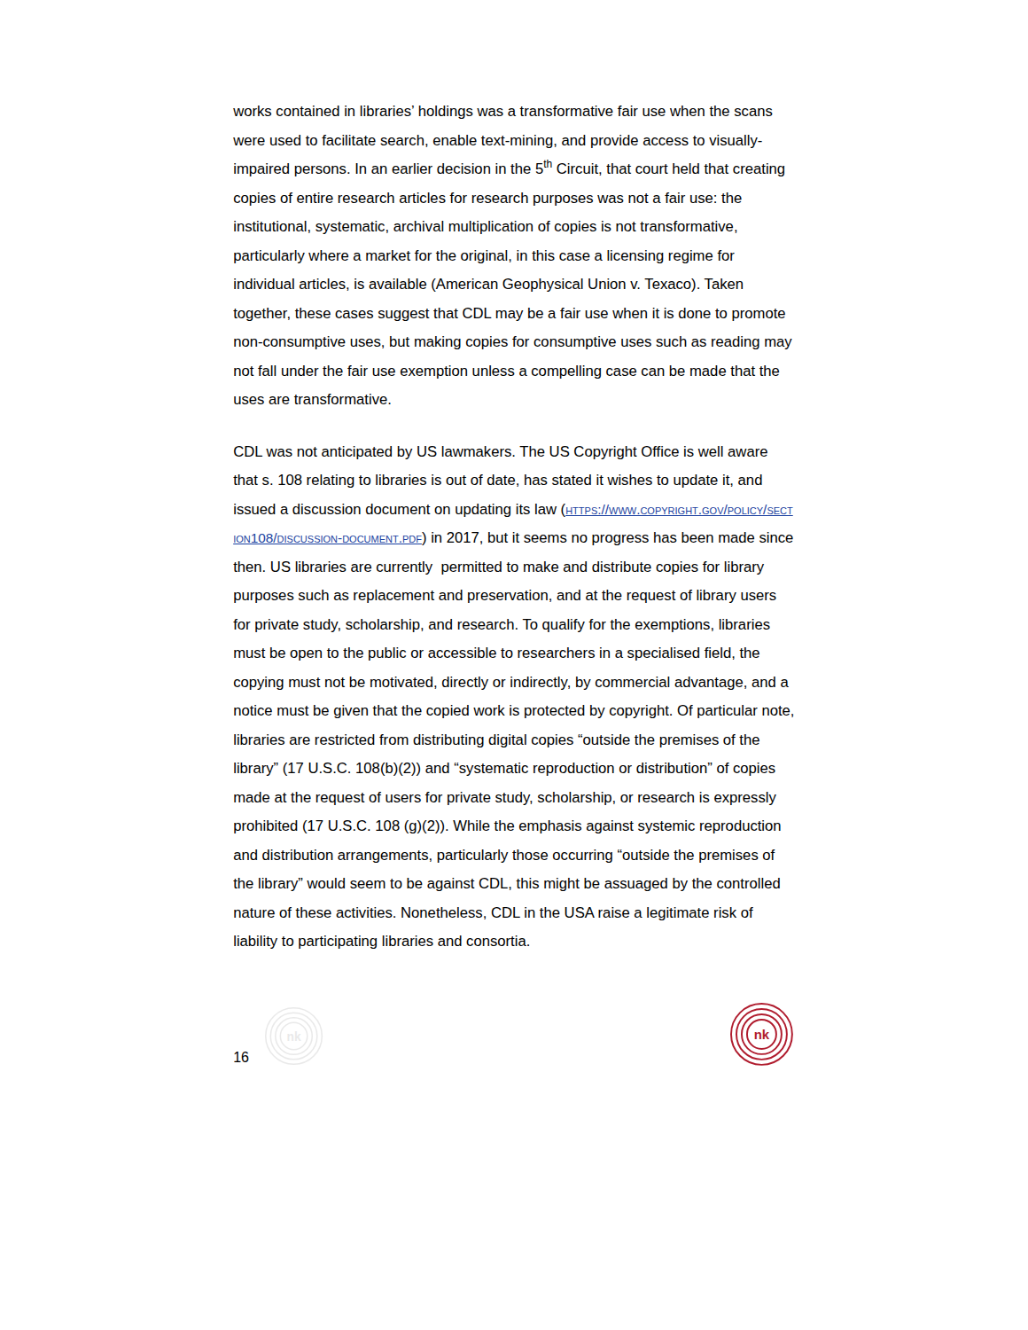works contained in libraries’ holdings was a transformative fair use when the scans were used to facilitate search, enable text-mining, and provide access to visually-impaired persons. In an earlier decision in the 5th Circuit, that court held that creating copies of entire research articles for research purposes was not a fair use: the institutional, systematic, archival multiplication of copies is not transformative, particularly where a market for the original, in this case a licensing regime for individual articles, is available (American Geophysical Union v. Texaco). Taken together, these cases suggest that CDL may be a fair use when it is done to promote non-consumptive uses, but making copies for consumptive uses such as reading may not fall under the fair use exemption unless a compelling case can be made that the uses are transformative.
CDL was not anticipated by US lawmakers. The US Copyright Office is well aware that s. 108 relating to libraries is out of date, has stated it wishes to update it, and issued a discussion document on updating its law (https://www.copyright.gov/policy/section108/discussion-document.pdf) in 2017, but it seems no progress has been made since then. US libraries are currently permitted to make and distribute copies for library purposes such as replacement and preservation, and at the request of library users for private study, scholarship, and research. To qualify for the exemptions, libraries must be open to the public or accessible to researchers in a specialised field, the copying must not be motivated, directly or indirectly, by commercial advantage, and a notice must be given that the copied work is protected by copyright. Of particular note, libraries are restricted from distributing digital copies “outside the premises of the library” (17 U.S.C. 108(b)(2)) and “systematic reproduction or distribution” of copies made at the request of users for private study, scholarship, or research is expressly prohibited (17 U.S.C. 108 (g)(2)). While the emphasis against systemic reproduction and distribution arrangements, particularly those occurring “outside the premises of the library” would seem to be against CDL, this might be assuaged by the controlled nature of these activities. Nonetheless, CDL in the USA raise a legitimate risk of liability to participating libraries and consortia.
16
nk
nk